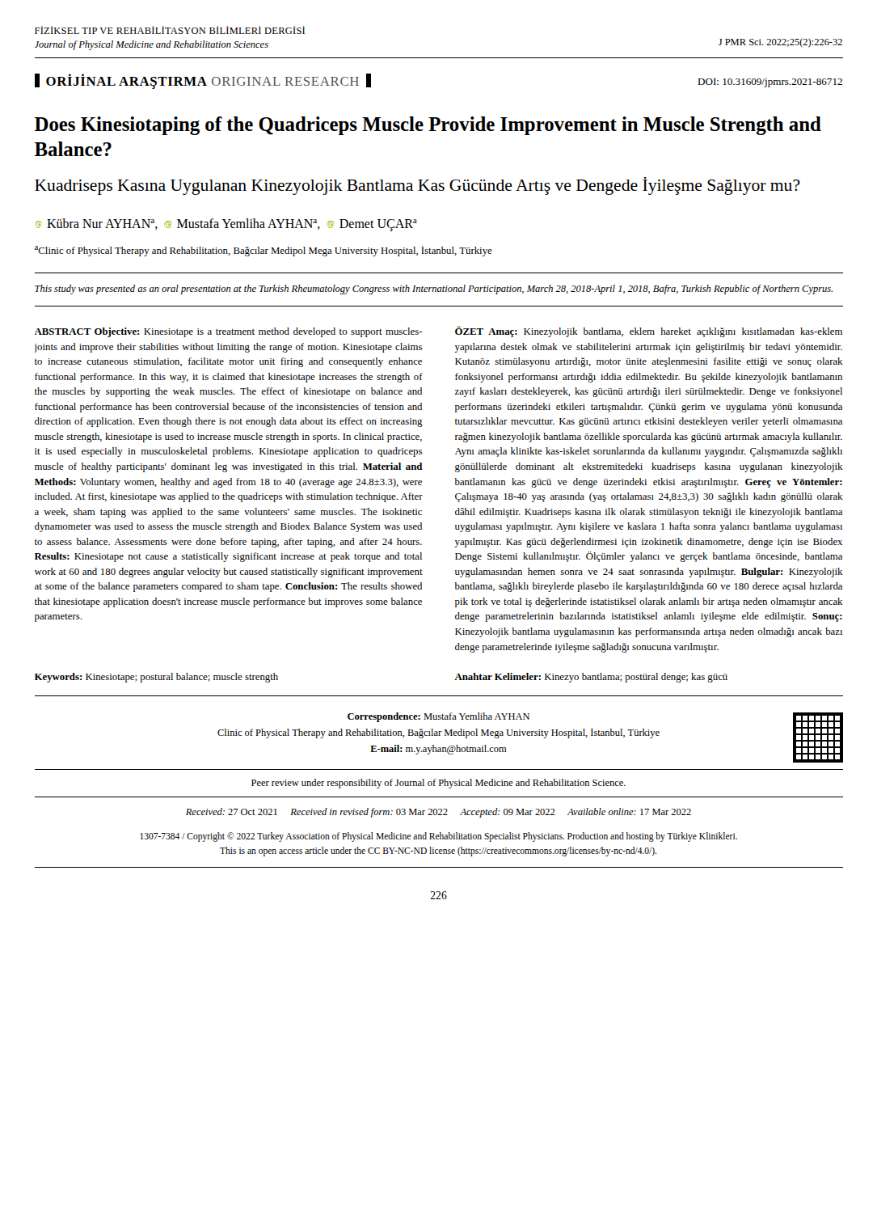FİZİKSEL TIP VE REHABİLİTASYON BİLİMLERİ DERGİSİ
Journal of Physical Medicine and Rehabilitation Sciences
J PMR Sci. 2022;25(2):226-32
ORİJİNAL ARAŞTIRMA ORIGINAL RESEARCH
DOI: 10.31609/jpmrs.2021-86712
Does Kinesiotaping of the Quadriceps Muscle Provide Improvement in Muscle Strength and Balance?
Kuadriseps Kasına Uygulanan Kinezyolojik Bantlama Kas Gücünde Artış ve Dengede İyileşme Sağlıyor mu?
iD Kübra Nur AYHANa, iD Mustafa Yemliha AYHANa, iD Demet UÇARa
aClinic of Physical Therapy and Rehabilitation, Bağcılar Medipol Mega University Hospital, İstanbul, Türkiye
This study was presented as an oral presentation at the Turkish Rheumatology Congress with International Participation, March 28, 2018-April 1, 2018, Bafra, Turkish Republic of Northern Cyprus.
ABSTRACT Objective: Kinesiotape is a treatment method developed to support muscles-joints and improve their stabilities without limiting the range of motion. Kinesiotape claims to increase cutaneous stimulation, facilitate motor unit firing and consequently enhance functional performance. In this way, it is claimed that kinesiotape increases the strength of the muscles by supporting the weak muscles. The effect of kinesiotape on balance and functional performance has been controversial because of the inconsistencies of tension and direction of application. Even though there is not enough data about its effect on increasing muscle strength, kinesiotape is used to increase muscle strength in sports. In clinical practice, it is used especially in musculoskeletal problems. Kinesiotape application to quadriceps muscle of healthy participants' dominant leg was investigated in this trial. Material and Methods: Voluntary women, healthy and aged from 18 to 40 (average age 24.8±3.3), were included. At first, kinesiotape was applied to the quadriceps with stimulation technique. After a week, sham taping was applied to the same volunteers' same muscles. The isokinetic dynamometer was used to assess the muscle strength and Biodex Balance System was used to assess balance. Assessments were done before taping, after taping, and after 24 hours. Results: Kinesiotape not cause a statistically significant increase at peak torque and total work at 60 and 180 degrees angular velocity but caused statistically significant improvement at some of the balance parameters compared to sham tape. Conclusion: The results showed that kinesiotape application doesn't increase muscle performance but improves some balance parameters.
ÖZET Amaç: Kinezyolojik bantlama, eklem hareket açıklığını kısıtlamadan kas-eklem yapılarına destek olmak ve stabilitelerini artırmak için geliştirilmiş bir tedavi yöntemidir. Kutanöz stimülasyonu artırdığı, motor ünite ateşlenmesini fasilite ettiği ve sonuç olarak fonksiyonel performansı artırdığı iddia edilmektedir. Bu şekilde kinezyolojik bantlamanın zayıf kasları destekleyerek, kas gücünü artırdığı ileri sürülmektedir. Denge ve fonksiyonel performans üzerindeki etkileri tartışmalıdır. Çünkü gerim ve uygulama yönü konusunda tutarsızlıklar mevcuttur. Kas gücünü artırıcı etkisini destekleyen veriler yeterli olmamasına rağmen kinezyolojik bantlama özellikle sporcularda kas gücünü artırmak amacıyla kullanılır. Aynı amaçla klinikte kas-iskelet sorunlarında da kullanımı yaygındır. Çalışmamızda sağlıklı gönüllülerde dominant alt ekstremitedeki kuadriseps kasına uygulanan kinezyolojik bantlamanın kas gücü ve denge üzerindeki etkisi araştırılmıştır. Gereç ve Yöntemler: Çalışmaya 18-40 yaş arasında (yaş ortalaması 24,8±3,3) 30 sağlıklı kadın gönüllü olarak dâhil edilmiştir. Kuadriseps kasına ilk olarak stimülasyon tekniği ile kinezyolojik bantlama uygulaması yapılmıştır. Aynı kişilere ve kaslara 1 hafta sonra yalancı bantlama uygulaması yapılmıştır. Kas gücü değerlendirmesi için izokinetik dinamometre, denge için ise Biodex Denge Sistemi kullanılmıştır. Ölçümler yalancı ve gerçek bantlama öncesinde, bantlama uygulamasından hemen sonra ve 24 saat sonrasında yapılmıştır. Bulgular: Kinezyolojik bantlama, sağlıklı bireylerde plasebo ile karşılaştırıldığında 60 ve 180 derece açısal hızlarda pik tork ve total iş değerlerinde istatistiksel olarak anlamlı bir artışa neden olmamıştır ancak denge parametrelerinin bazılarında istatistiksel anlamlı iyileşme elde edilmiştir. Sonuç: Kinezyolojik bantlama uygulamasının kas performansında artışa neden olmadığı ancak bazı denge parametrelerinde iyileşme sağladığı sonucuna varılmıştır.
Keywords: Kinesiotape; postural balance; muscle strength
Anahtar Kelimeler: Kinezyo bantlama; postüral denge; kas gücü
Correspondence: Mustafa Yemliha AYHAN
Clinic of Physical Therapy and Rehabilitation, Bağcılar Medipol Mega University Hospital, İstanbul, Türkiye
E-mail: m.y.ayhan@hotmail.com
Peer review under responsibility of Journal of Physical Medicine and Rehabilitation Science.
Received: 27 Oct 2021 Received in revised form: 03 Mar 2022 Accepted: 09 Mar 2022 Available online: 17 Mar 2022
1307-7384 / Copyright © 2022 Turkey Association of Physical Medicine and Rehabilitation Specialist Physicians. Production and hosting by Türkiye Klinikleri.
This is an open access article under the CC BY-NC-ND license (https://creativecommons.org/licenses/by-nc-nd/4.0/).
226